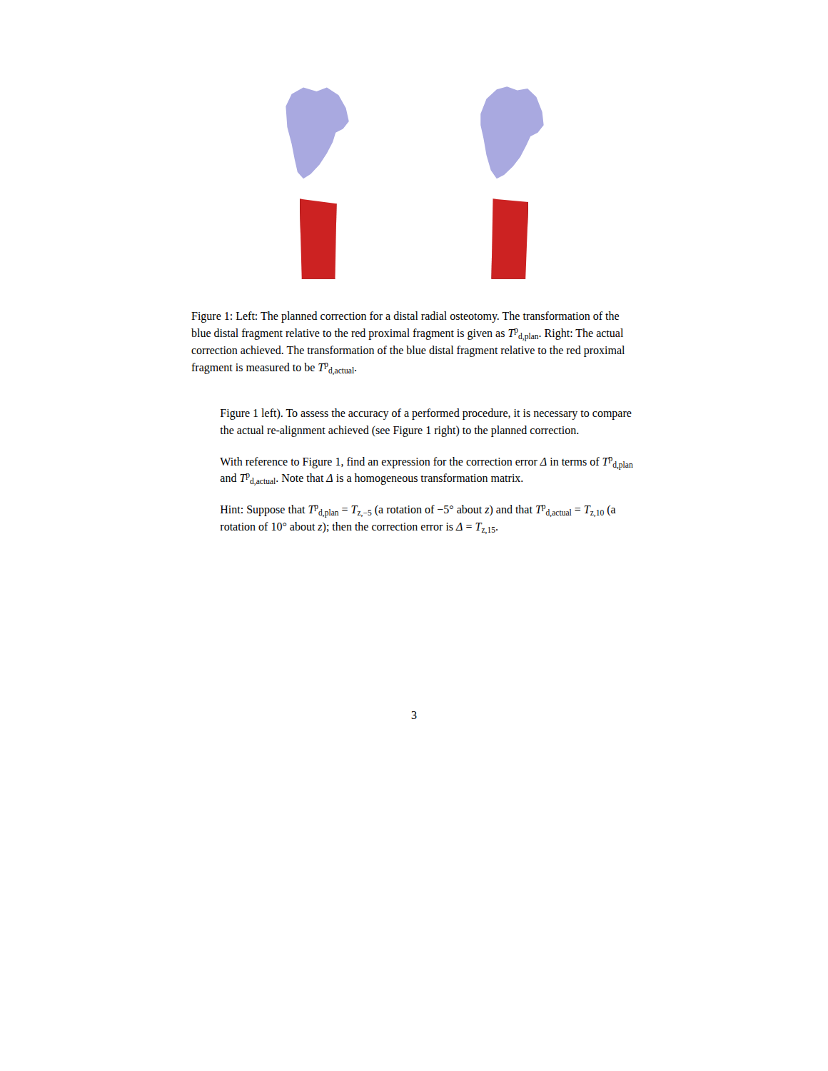Figure 1: Left: The planned correction for a distal radial osteotomy. The transformation of the blue distal fragment relative to the red proximal fragment is given as Tpd,plan. Right: The actual correction achieved. The transformation of the blue distal fragment relative to the red proximal fragment is measured to be Tpd,actual.
Figure 1 left). To assess the accuracy of a performed procedure, it is necessary to compare the actual re-alignment achieved (see Figure 1 right) to the planned correction.
With reference to Figure 1, find an expression for the correction error Δ in terms of Tpd,plan and Tpd,actual. Note that Δ is a homogeneous transformation matrix.
Hint: Suppose that Tpd,plan = Tz,−5 (a rotation of −5° about z) and that Tpd,actual = Tz,10 (a rotation of 10° about z); then the correction error is Δ = Tz,15.
3